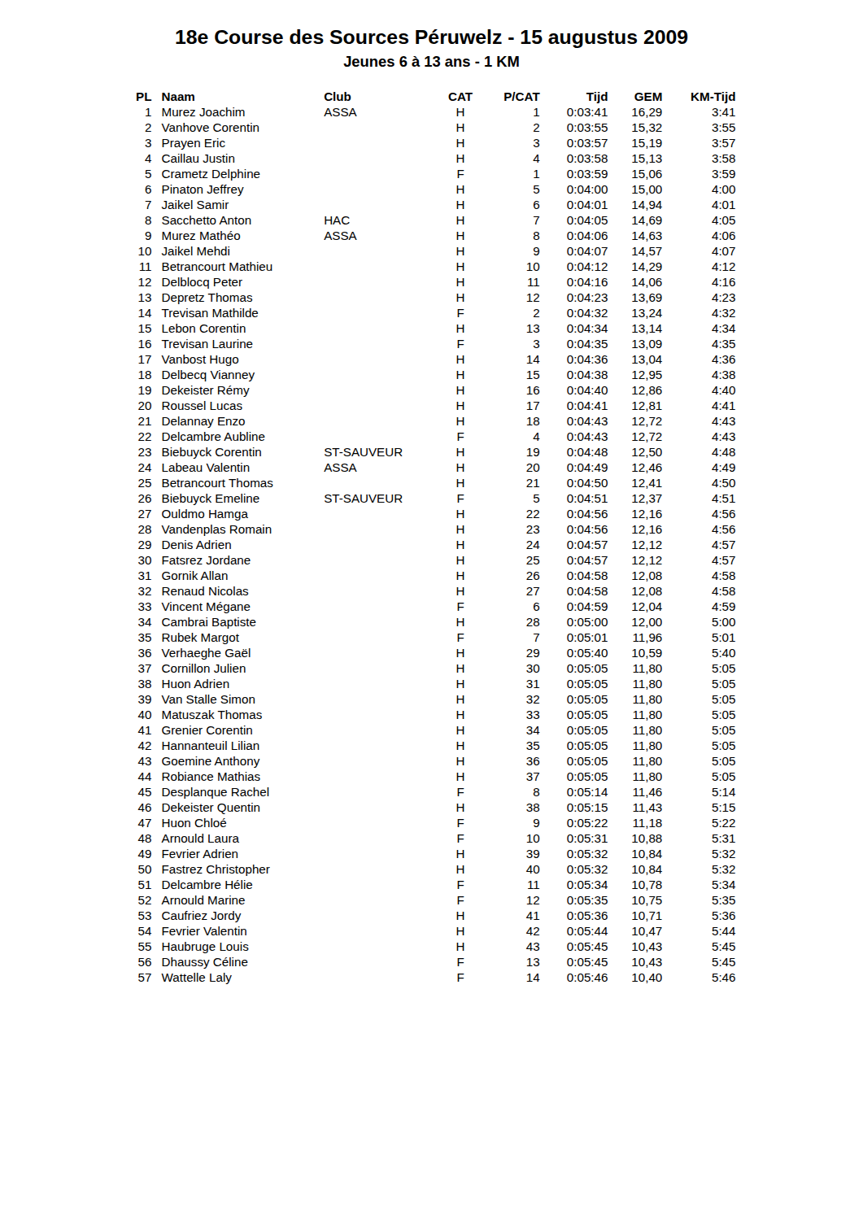18e Course des Sources Péruwelz - 15 augustus 2009
Jeunes 6 à 13 ans - 1 KM
Classement Jeunes 6 à 13 ans - 1 KM
| PL | Naam | Club | CAT | P/CAT | Tijd | GEM | KM-Tijd |
| --- | --- | --- | --- | --- | --- | --- | --- |
| 1 | Murez Joachim | ASSA | H | 1 | 0:03:41 | 16,29 | 3:41 |
| 2 | Vanhove Corentin | | H | 2 | 0:03:55 | 15,32 | 3:55 |
| 3 | Prayen Eric | | H | 3 | 0:03:57 | 15,19 | 3:57 |
| 4 | Caillau Justin | | H | 4 | 0:03:58 | 15,13 | 3:58 |
| 5 | Crametz Delphine | | F | 1 | 0:03:59 | 15,06 | 3:59 |
| 6 | Pinaton Jeffrey | | H | 5 | 0:04:00 | 15,00 | 4:00 |
| 7 | Jaikel Samir | | H | 6 | 0:04:01 | 14,94 | 4:01 |
| 8 | Sacchetto Anton | HAC | H | 7 | 0:04:05 | 14,69 | 4:05 |
| 9 | Murez Mathéo | ASSA | H | 8 | 0:04:06 | 14,63 | 4:06 |
| 10 | Jaikel Mehdi | | H | 9 | 0:04:07 | 14,57 | 4:07 |
| 11 | Betrancourt Mathieu | | H | 10 | 0:04:12 | 14,29 | 4:12 |
| 12 | Delblocq Peter | | H | 11 | 0:04:16 | 14,06 | 4:16 |
| 13 | Depretz Thomas | | H | 12 | 0:04:23 | 13,69 | 4:23 |
| 14 | Trevisan Mathilde | | F | 2 | 0:04:32 | 13,24 | 4:32 |
| 15 | Lebon Corentin | | H | 13 | 0:04:34 | 13,14 | 4:34 |
| 16 | Trevisan Laurine | | F | 3 | 0:04:35 | 13,09 | 4:35 |
| 17 | Vanbost Hugo | | H | 14 | 0:04:36 | 13,04 | 4:36 |
| 18 | Delbecq Vianney | | H | 15 | 0:04:38 | 12,95 | 4:38 |
| 19 | Dekeister Rémy | | H | 16 | 0:04:40 | 12,86 | 4:40 |
| 20 | Roussel Lucas | | H | 17 | 0:04:41 | 12,81 | 4:41 |
| 21 | Delannay Enzo | | H | 18 | 0:04:43 | 12,72 | 4:43 |
| 22 | Delcambre Aubline | | F | 4 | 0:04:43 | 12,72 | 4:43 |
| 23 | Biebuyck Corentin | ST-SAUVEUR | H | 19 | 0:04:48 | 12,50 | 4:48 |
| 24 | Labeau Valentin | ASSA | H | 20 | 0:04:49 | 12,46 | 4:49 |
| 25 | Betrancourt Thomas | | H | 21 | 0:04:50 | 12,41 | 4:50 |
| 26 | Biebuyck Emeline | ST-SAUVEUR | F | 5 | 0:04:51 | 12,37 | 4:51 |
| 27 | Ouldmo Hamga | | H | 22 | 0:04:56 | 12,16 | 4:56 |
| 28 | Vandenplas Romain | | H | 23 | 0:04:56 | 12,16 | 4:56 |
| 29 | Denis Adrien | | H | 24 | 0:04:57 | 12,12 | 4:57 |
| 30 | Fatsrez Jordane | | H | 25 | 0:04:57 | 12,12 | 4:57 |
| 31 | Gornik Allan | | H | 26 | 0:04:58 | 12,08 | 4:58 |
| 32 | Renaud Nicolas | | H | 27 | 0:04:58 | 12,08 | 4:58 |
| 33 | Vincent Mégane | | F | 6 | 0:04:59 | 12,04 | 4:59 |
| 34 | Cambrai Baptiste | | H | 28 | 0:05:00 | 12,00 | 5:00 |
| 35 | Rubek Margot | | F | 7 | 0:05:01 | 11,96 | 5:01 |
| 36 | Verhaeghe Gaël | | H | 29 | 0:05:40 | 10,59 | 5:40 |
| 37 | Cornillon Julien | | H | 30 | 0:05:05 | 11,80 | 5:05 |
| 38 | Huon Adrien | | H | 31 | 0:05:05 | 11,80 | 5:05 |
| 39 | Van Stalle Simon | | H | 32 | 0:05:05 | 11,80 | 5:05 |
| 40 | Matuszak Thomas | | H | 33 | 0:05:05 | 11,80 | 5:05 |
| 41 | Grenier Corentin | | H | 34 | 0:05:05 | 11,80 | 5:05 |
| 42 | Hannanteuil Lilian | | H | 35 | 0:05:05 | 11,80 | 5:05 |
| 43 | Goemine Anthony | | H | 36 | 0:05:05 | 11,80 | 5:05 |
| 44 | Robiance Mathias | | H | 37 | 0:05:05 | 11,80 | 5:05 |
| 45 | Desplanque Rachel | | F | 8 | 0:05:14 | 11,46 | 5:14 |
| 46 | Dekeister Quentin | | H | 38 | 0:05:15 | 11,43 | 5:15 |
| 47 | Huon Chloé | | F | 9 | 0:05:22 | 11,18 | 5:22 |
| 48 | Arnould Laura | | F | 10 | 0:05:31 | 10,88 | 5:31 |
| 49 | Fevrier Adrien | | H | 39 | 0:05:32 | 10,84 | 5:32 |
| 50 | Fastrez Christopher | | H | 40 | 0:05:32 | 10,84 | 5:32 |
| 51 | Delcambre Hélie | | F | 11 | 0:05:34 | 10,78 | 5:34 |
| 52 | Arnould Marine | | F | 12 | 0:05:35 | 10,75 | 5:35 |
| 53 | Caufriez Jordy | | H | 41 | 0:05:36 | 10,71 | 5:36 |
| 54 | Fevrier Valentin | | H | 42 | 0:05:44 | 10,47 | 5:44 |
| 55 | Haubruge Louis | | H | 43 | 0:05:45 | 10,43 | 5:45 |
| 56 | Dhaussy Céline | | F | 13 | 0:05:45 | 10,43 | 5:45 |
| 57 | Wattelle Laly | | F | 14 | 0:05:46 | 10,40 | 5:46 |